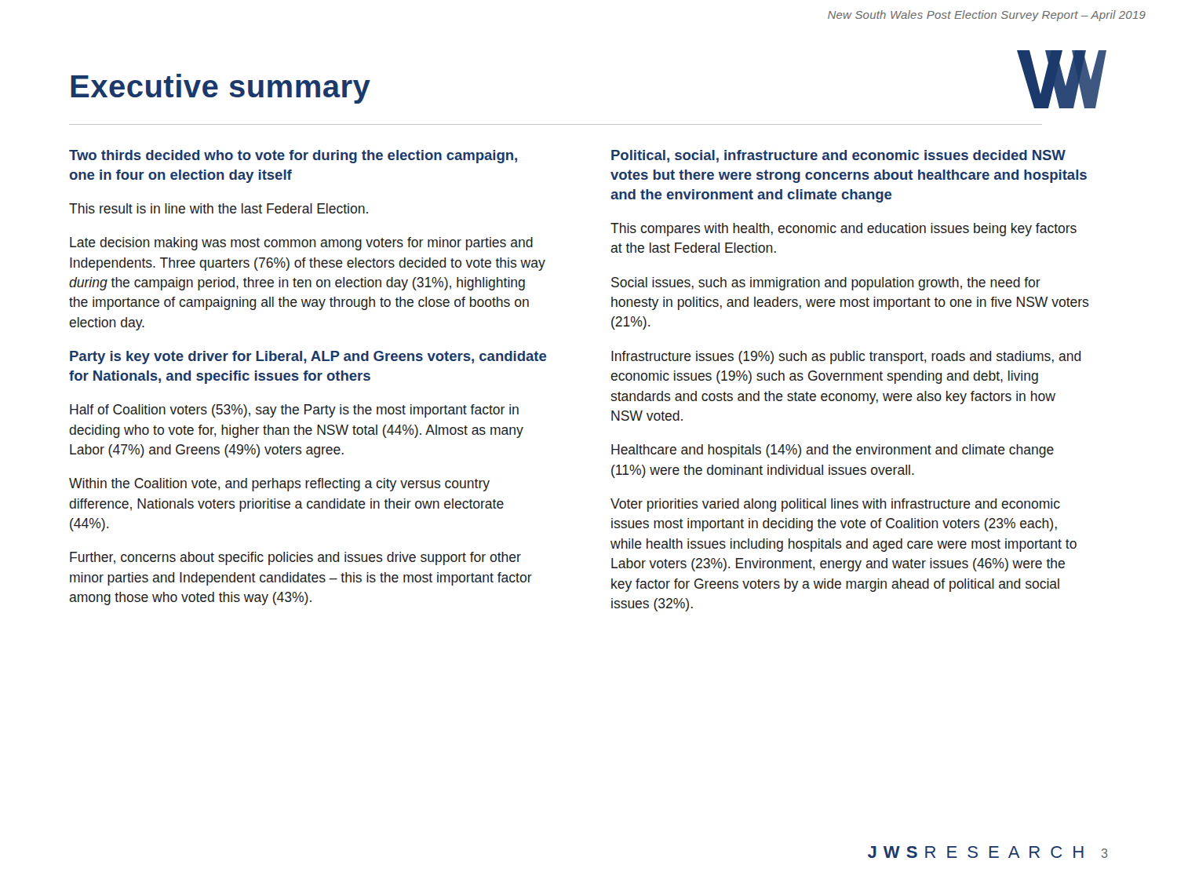New South Wales Post Election Survey Report – April 2019
Executive summary
Two thirds decided who to vote for during the election campaign, one in four on election day itself
This result is in line with the last Federal Election.
Late decision making was most common among voters for minor parties and Independents. Three quarters (76%) of these electors decided to vote this way during the campaign period, three in ten on election day (31%), highlighting the importance of campaigning all the way through to the close of booths on election day.
Party is key vote driver for Liberal, ALP and Greens voters, candidate for Nationals, and specific issues for others
Half of Coalition voters (53%), say the Party is the most important factor in deciding who to vote for, higher than the NSW total (44%). Almost as many Labor (47%) and Greens (49%) voters agree.
Within the Coalition vote, and perhaps reflecting a city versus country difference, Nationals voters prioritise a candidate in their own electorate (44%).
Further, concerns about specific policies and issues drive support for other minor parties and Independent candidates – this is the most important factor among those who voted this way (43%).
Political, social, infrastructure and economic issues decided NSW votes but there were strong concerns about healthcare and hospitals and the environment and climate change
This compares with health, economic and education issues being key factors at the last Federal Election.
Social issues, such as immigration and population growth, the need for honesty in politics, and leaders, were most important to one in five NSW voters (21%).
Infrastructure issues (19%) such as public transport, roads and stadiums, and economic issues (19%) such as Government spending and debt, living standards and costs and the state economy, were also key factors in how NSW voted.
Healthcare and hospitals (14%) and the environment and climate change (11%) were the dominant individual issues overall.
Voter priorities varied along political lines with infrastructure and economic issues most important in deciding the vote of Coalition voters (23% each), while health issues including hospitals and aged care were most important to Labor voters (23%). Environment, energy and water issues (46%) were the key factor for Greens voters by a wide margin ahead of political and social issues (32%).
J W S R E S E A R C H
3